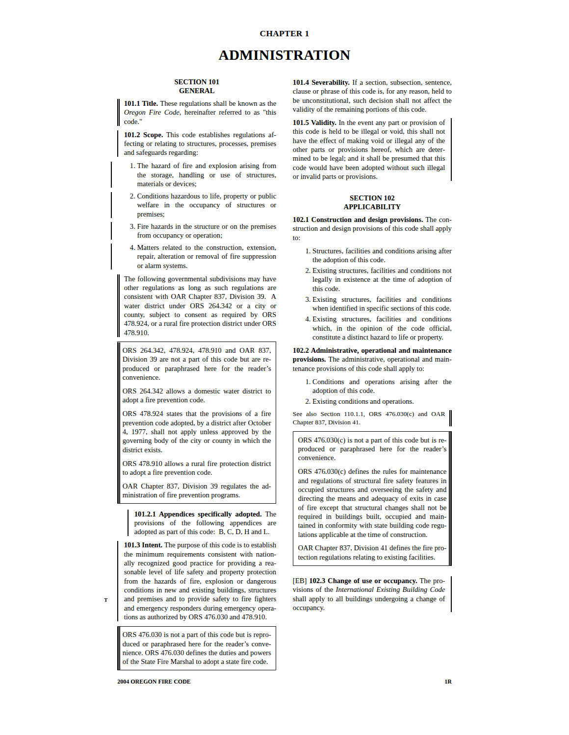CHAPTER 1
ADMINISTRATION
SECTION 101
GENERAL
101.1 Title. These regulations shall be known as the Oregon Fire Code, hereinafter referred to as "this code."
101.2 Scope. This code establishes regulations affecting or relating to structures, processes, premises and safeguards regarding:
The hazard of fire and explosion arising from the storage, handling or use of structures, materials or devices;
Conditions hazardous to life, property or public welfare in the occupancy of structures or premises;
Fire hazards in the structure or on the premises from occupancy or operation;
Matters related to the construction, extension, repair, alteration or removal of fire suppression or alarm systems.
The following governmental subdivisions may have other regulations as long as such regulations are consistent with OAR Chapter 837, Division 39. A water district under ORS 264.342 or a city or county, subject to consent as required by ORS 478.924, or a rural fire protection district under ORS 478.910.
ORS 264.342, 478.924, 478.910 and OAR 837, Division 39 are not a part of this code but are reproduced or paraphrased here for the reader’s convenience.
ORS 264.342 allows a domestic water district to adopt a fire prevention code.
ORS 478.924 states that the provisions of a fire prevention code adopted, by a district after October 4, 1977, shall not apply unless approved by the governing body of the city or county in which the district exists.
ORS 478.910 allows a rural fire protection district to adopt a fire prevention code.
OAR Chapter 837, Division 39 regulates the administration of fire prevention programs.
101.2.1 Appendices specifically adopted. The provisions of the following appendices are adopted as part of this code: B, C, D, H and L.
101.3 Intent. The purpose of this code is to establish the minimum requirements consistent with nationally recognized good practice for providing a reasonable level of life safety and property protection from the hazards of fire, explosion or dangerous conditions in new and existing buildings, structures and premises and to provide safety to fire fighters and emergency responders during emergency operations as authorized by ORS 476.030 and 478.910.
T
ORS 476.030 is not a part of this code but is reproduced or paraphrased here for the reader’s convenience. ORS 476.030 defines the duties and powers of the State Fire Marshal to adopt a state fire code.
101.4 Severability. If a section, subsection, sentence, clause or phrase of this code is, for any reason, held to be unconstitutional, such decision shall not affect the validity of the remaining portions of this code.
101.5 Validity. In the event any part or provision of this code is held to be illegal or void, this shall not have the effect of making void or illegal any of the other parts or provisions hereof, which are determined to be legal; and it shall be presumed that this code would have been adopted without such illegal or invalid parts or provisions.
SECTION 102
APPLICABILITY
102.1 Construction and design provisions. The construction and design provisions of this code shall apply to:
Structures, facilities and conditions arising after the adoption of this code.
Existing structures, facilities and conditions not legally in existence at the time of adoption of this code.
Existing structures, facilities and conditions when identified in specific sections of this code.
Existing structures, facilities and conditions which, in the opinion of the code official, constitute a distinct hazard to life or property.
102.2 Administrative, operational and maintenance provisions. The administrative, operational and maintenance provisions of this code shall apply to:
Conditions and operations arising after the adoption of this code.
Existing conditions and operations.
See also Section 110.1.1, ORS 476.030(c) and OAR Chapter 837, Division 41.
ORS 476.030(c) is not a part of this code but is reproduced or paraphrased here for the reader’s convenience.
ORS 476.030(c) defines the rules for maintenance and regulations of structural fire safety features in occupied structures and overseeing the safety and directing the means and adequacy of exits in case of fire except that structural changes shall not be required in buildings built, occupied and maintained in conformity with state building code regulations applicable at the time of construction.
OAR Chapter 837, Division 41 defines the fire protection regulations relating to existing facilities.
[EB] 102.3 Change of use or occupancy. The provisions of the International Existing Building Code shall apply to all buildings undergoing a change of occupancy.
2004 OREGON FIRE CODE 1R